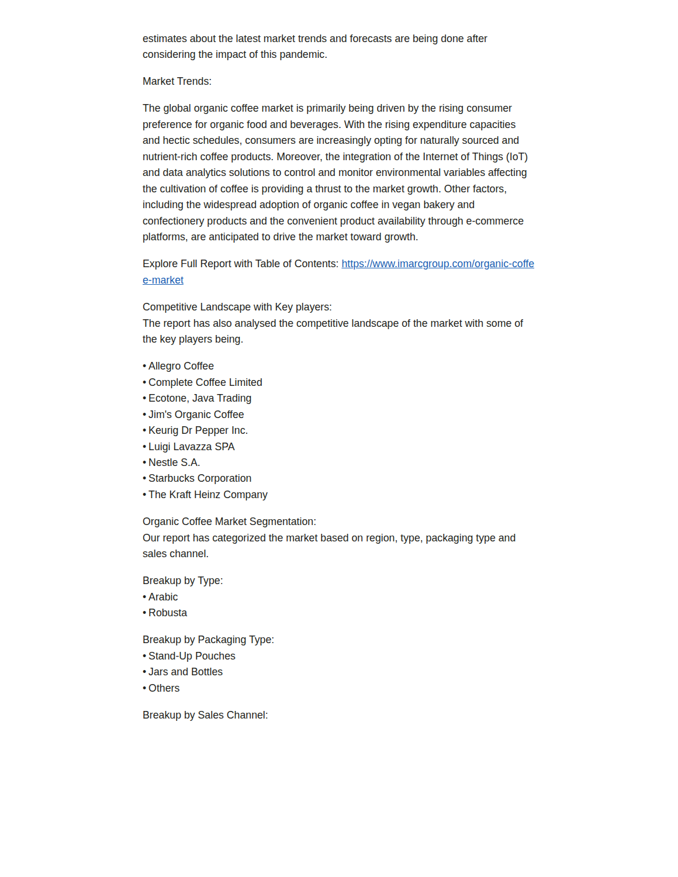estimates about the latest market trends and forecasts are being done after considering the impact of this pandemic.
Market Trends:
The global organic coffee market is primarily being driven by the rising consumer preference for organic food and beverages. With the rising expenditure capacities and hectic schedules, consumers are increasingly opting for naturally sourced and nutrient-rich coffee products. Moreover, the integration of the Internet of Things (IoT) and data analytics solutions to control and monitor environmental variables affecting the cultivation of coffee is providing a thrust to the market growth. Other factors, including the widespread adoption of organic coffee in vegan bakery and confectionery products and the convenient product availability through e-commerce platforms, are anticipated to drive the market toward growth.
Explore Full Report with Table of Contents: https://www.imarcgroup.com/organic-coffee-market
Competitive Landscape with Key players:
The report has also analysed the competitive landscape of the market with some of the key players being.
• Allegro Coffee
• Complete Coffee Limited
• Ecotone, Java Trading
• Jim's Organic Coffee
• Keurig Dr Pepper Inc.
• Luigi Lavazza SPA
• Nestle S.A.
• Starbucks Corporation
• The Kraft Heinz Company
Organic Coffee Market Segmentation:
Our report has categorized the market based on region, type, packaging type and sales channel.
Breakup by Type:
• Arabic
• Robusta
Breakup by Packaging Type:
• Stand-Up Pouches
• Jars and Bottles
• Others
Breakup by Sales Channel: